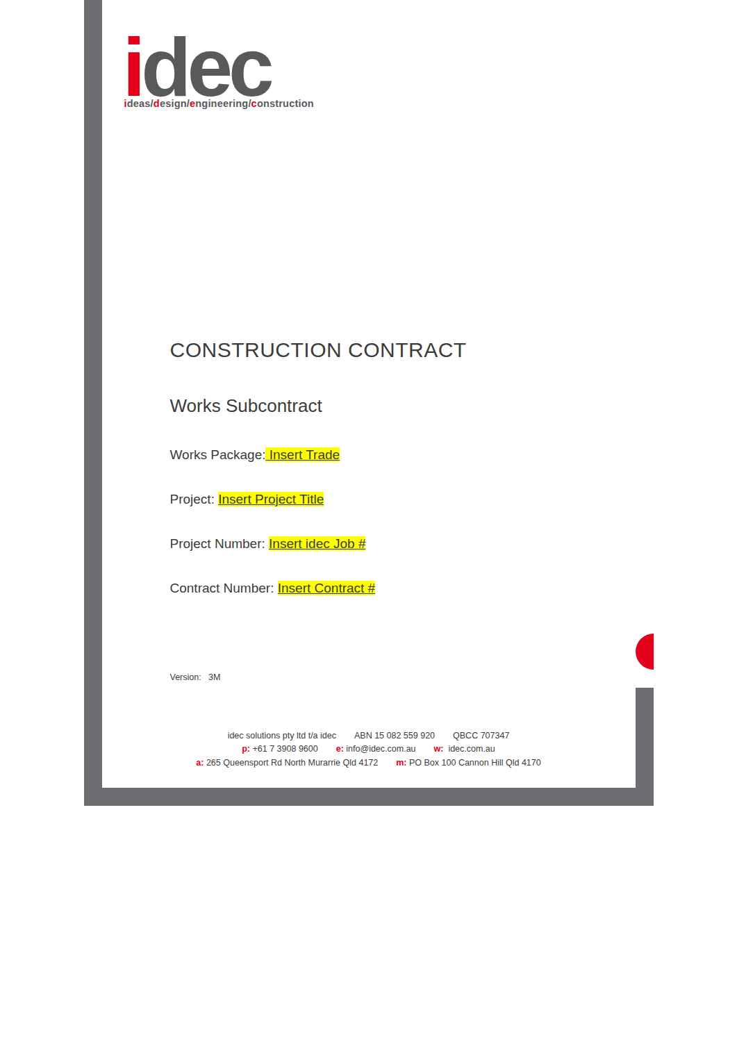idec
ideas/design/engineering/construction
CONSTRUCTION CONTRACT
Works Subcontract
Works Package: Insert Trade
Project: Insert Project Title
Project Number: Insert idec Job #
Contract Number: Insert Contract #
Version: 3M
idec solutions pty ltd t/a idec ABN 15 082 559 920 QBCC 707347
p: +61 7 3908 9600 e: info@idec.com.au w: idec.com.au
a: 265 Queensport Rd North Murarrie Qld 4172 m: PO Box 100 Cannon Hill Qld 4170